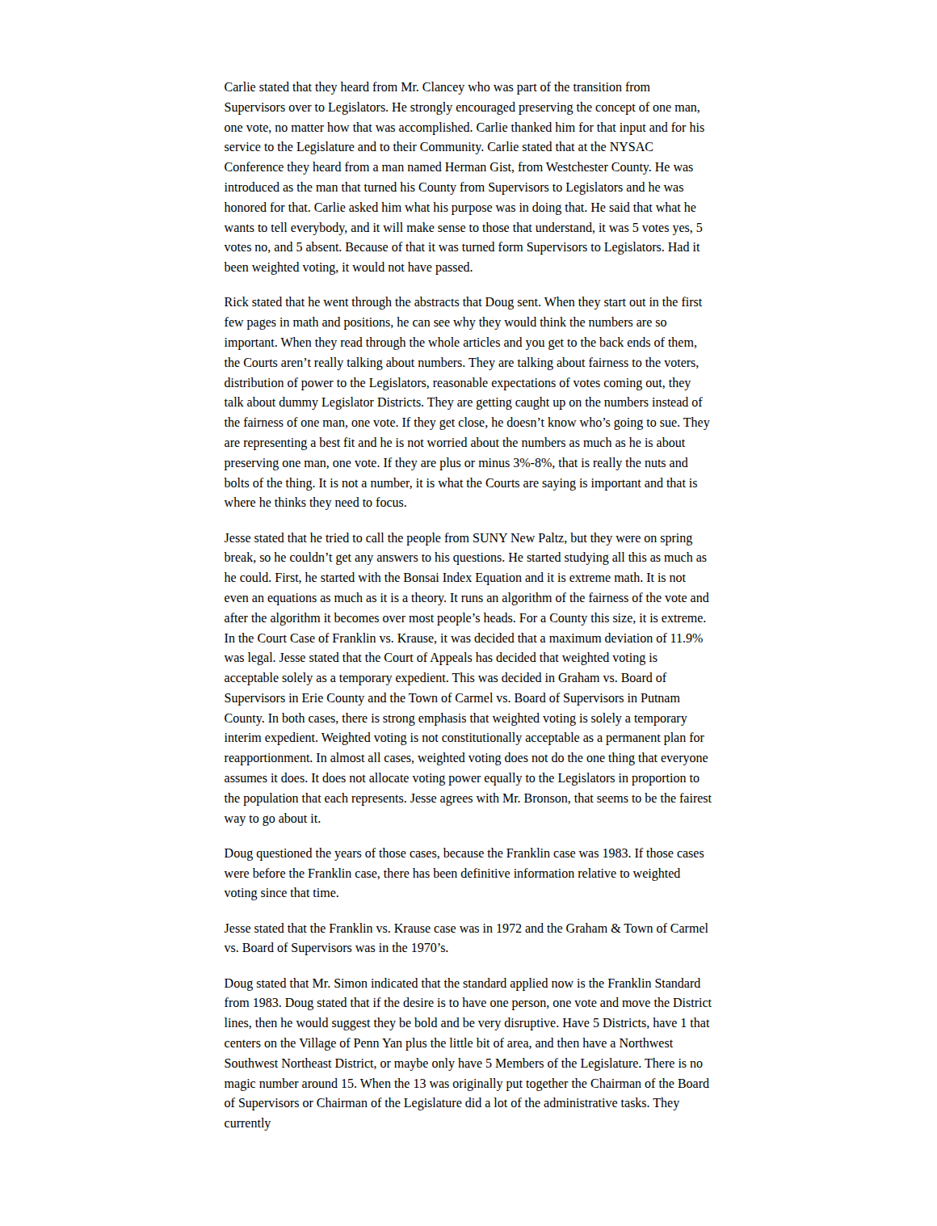Carlie stated that they heard from Mr. Clancey who was part of the transition from Supervisors over to Legislators. He strongly encouraged preserving the concept of one man, one vote, no matter how that was accomplished. Carlie thanked him for that input and for his service to the Legislature and to their Community. Carlie stated that at the NYSAC Conference they heard from a man named Herman Gist, from Westchester County. He was introduced as the man that turned his County from Supervisors to Legislators and he was honored for that. Carlie asked him what his purpose was in doing that. He said that what he wants to tell everybody, and it will make sense to those that understand, it was 5 votes yes, 5 votes no, and 5 absent. Because of that it was turned form Supervisors to Legislators. Had it been weighted voting, it would not have passed.
Rick stated that he went through the abstracts that Doug sent. When they start out in the first few pages in math and positions, he can see why they would think the numbers are so important. When they read through the whole articles and you get to the back ends of them, the Courts aren’t really talking about numbers. They are talking about fairness to the voters, distribution of power to the Legislators, reasonable expectations of votes coming out, they talk about dummy Legislator Districts. They are getting caught up on the numbers instead of the fairness of one man, one vote. If they get close, he doesn’t know who’s going to sue. They are representing a best fit and he is not worried about the numbers as much as he is about preserving one man, one vote. If they are plus or minus 3%-8%, that is really the nuts and bolts of the thing. It is not a number, it is what the Courts are saying is important and that is where he thinks they need to focus.
Jesse stated that he tried to call the people from SUNY New Paltz, but they were on spring break, so he couldn’t get any answers to his questions. He started studying all this as much as he could. First, he started with the Bonsai Index Equation and it is extreme math. It is not even an equations as much as it is a theory. It runs an algorithm of the fairness of the vote and after the algorithm it becomes over most people’s heads. For a County this size, it is extreme. In the Court Case of Franklin vs. Krause, it was decided that a maximum deviation of 11.9% was legal. Jesse stated that the Court of Appeals has decided that weighted voting is acceptable solely as a temporary expedient. This was decided in Graham vs. Board of Supervisors in Erie County and the Town of Carmel vs. Board of Supervisors in Putnam County. In both cases, there is strong emphasis that weighted voting is solely a temporary interim expedient. Weighted voting is not constitutionally acceptable as a permanent plan for reapportionment. In almost all cases, weighted voting does not do the one thing that everyone assumes it does. It does not allocate voting power equally to the Legislators in proportion to the population that each represents. Jesse agrees with Mr. Bronson, that seems to be the fairest way to go about it.
Doug questioned the years of those cases, because the Franklin case was 1983. If those cases were before the Franklin case, there has been definitive information relative to weighted voting since that time.
Jesse stated that the Franklin vs. Krause case was in 1972 and the Graham & Town of Carmel vs. Board of Supervisors was in the 1970’s.
Doug stated that Mr. Simon indicated that the standard applied now is the Franklin Standard from 1983. Doug stated that if the desire is to have one person, one vote and move the District lines, then he would suggest they be bold and be very disruptive. Have 5 Districts, have 1 that centers on the Village of Penn Yan plus the little bit of area, and then have a Northwest Southwest Northeast District, or maybe only have 5 Members of the Legislature. There is no magic number around 15. When the 13 was originally put together the Chairman of the Board of Supervisors or Chairman of the Legislature did a lot of the administrative tasks. They currently